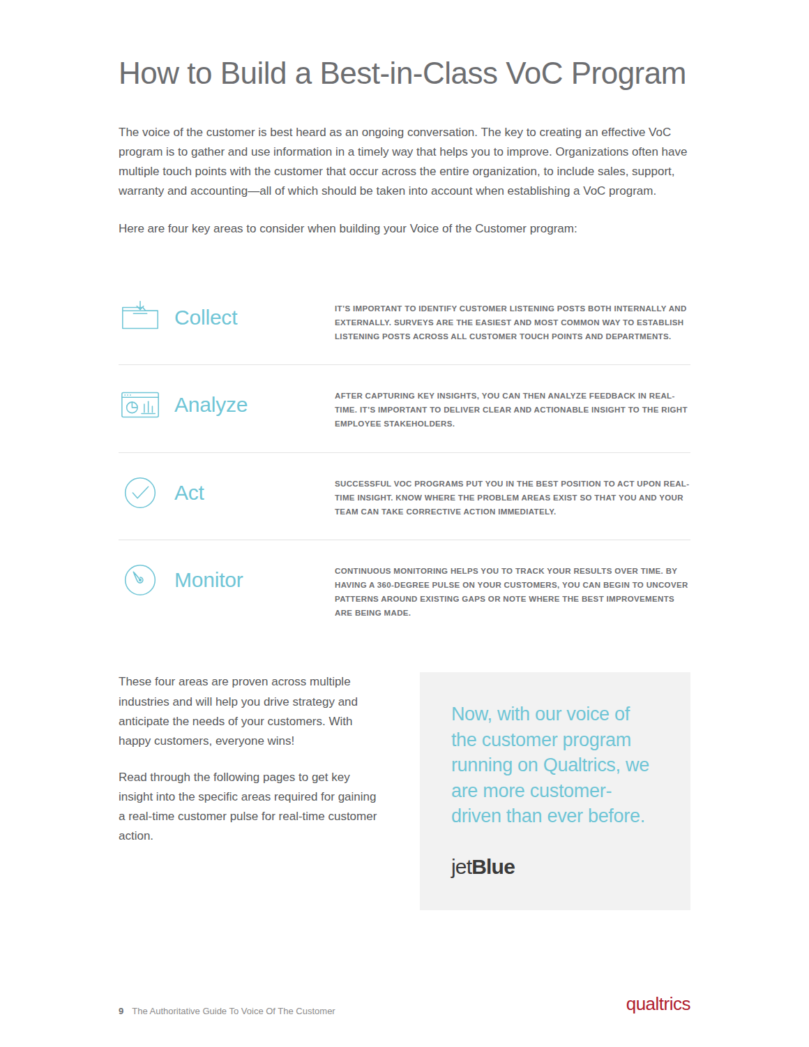How to Build a Best-in-Class VoC Program
The voice of the customer is best heard as an ongoing conversation. The key to creating an effective VoC program is to gather and use information in a timely way that helps you to improve. Organizations often have multiple touch points with the customer that occur across the entire organization, to include sales, support, warranty and accounting—all of which should be taken into account when establishing a VoC program.
Here are four key areas to consider when building your Voice of the Customer program:
Collect
It’s important to identify customer listening posts both internally and externally. Surveys are the easiest and most common way to establish listening posts across all customer touch points and departments.
Analyze
After capturing key insights, you can then analyze feedback in real-time. It’s important to deliver clear and actionable insight to the right employee stakeholders.
Act
Successful VoC programs put you in the best position to act upon real-time insight. Know where the problem areas exist so that you and your team can take corrective action immediately.
Monitor
Continuous monitoring helps you to track your results over time. By having a 360-degree pulse on your customers, you can begin to uncover patterns around existing gaps or note where the best improvements are being made.
These four areas are proven across multiple industries and will help you drive strategy and anticipate the needs of your customers. With happy customers, everyone wins!
Read through the following pages to get key insight into the specific areas required for gaining a real-time customer pulse for real-time customer action.
Now, with our voice of the customer program running on Qualtrics, we are more customer-driven than ever before.
jet Blue
9 The Authoritative Guide To Voice Of The Customer
qualtrics